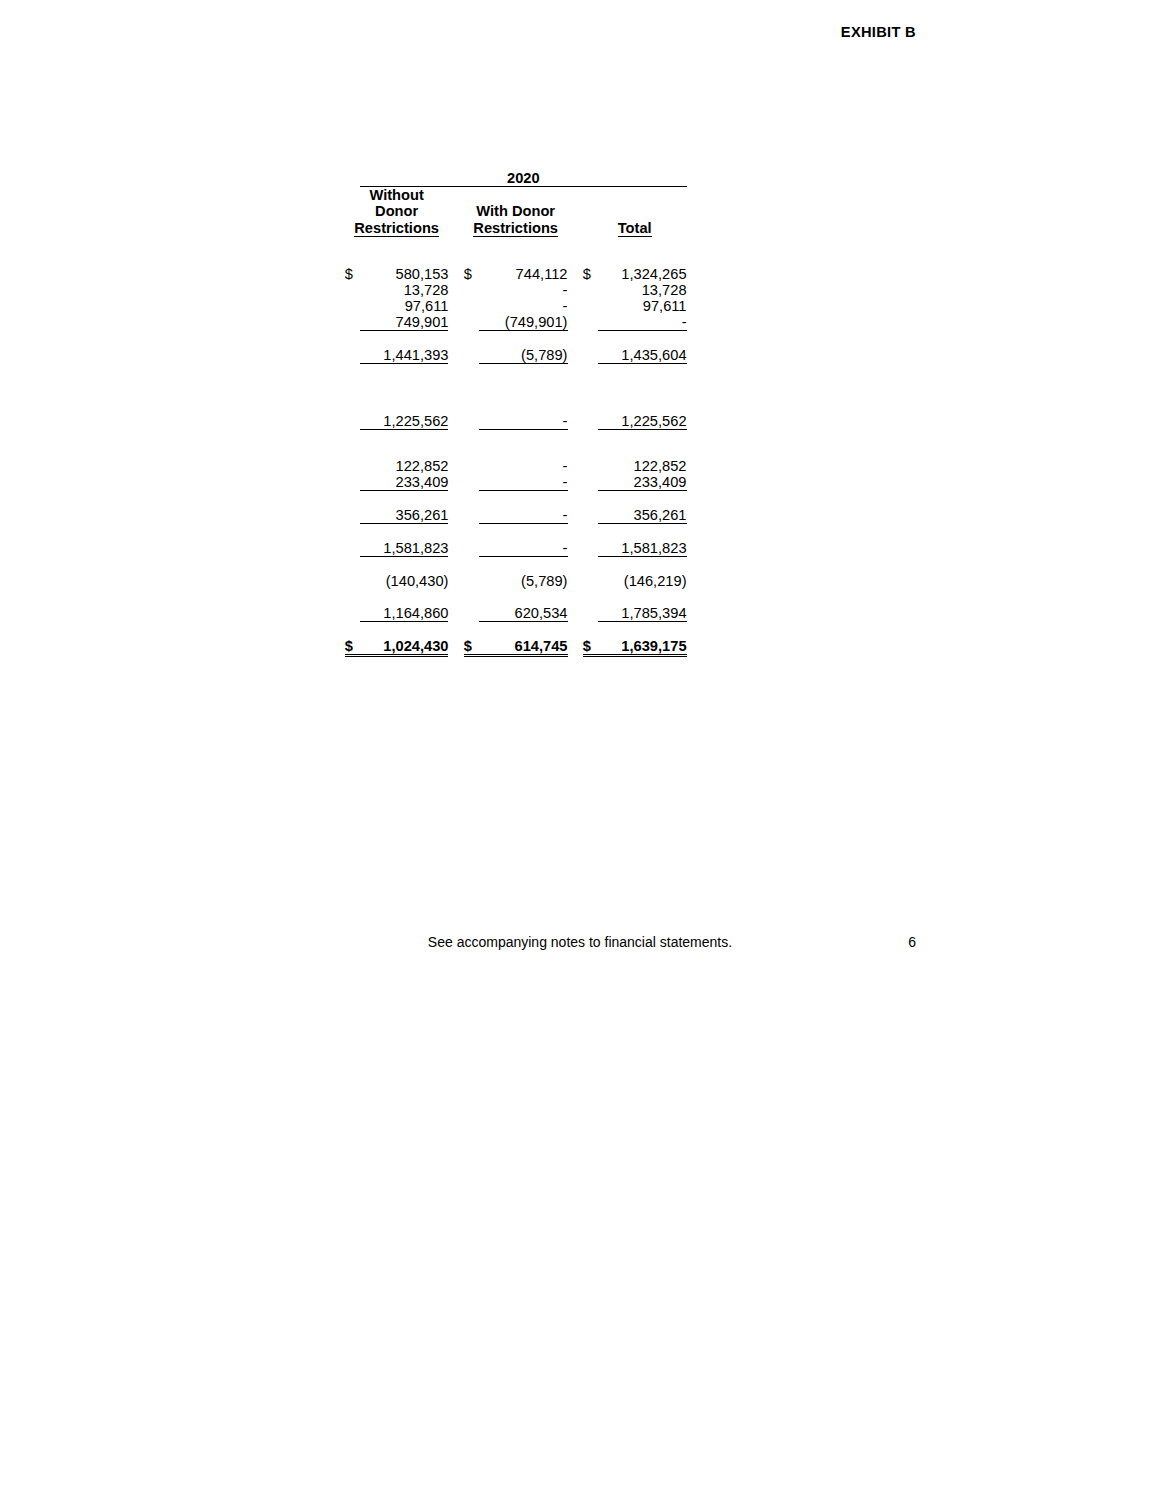EXHIBIT B
| | 2020 |
| Without Donor Restrictions | | With Donor Restrictions | | Total |
| $ | 580,153 | | $ | 744,112 | | $ | 1,324,265 |
| | 13,728 | | | - | | | 13,728 |
| | 97,611 | | | - | | | 97,611 |
| | 749,901 | | | (749,901) | | | - |
| | 1,441,393 | | | (5,789) | | | 1,435,604 |
| | 1,225,562 | | | - | | | 1,225,562 |
| | 122,852 | | | - | | | 122,852 |
| | 233,409 | | | - | | | 233,409 |
| | 356,261 | | | - | | | 356,261 |
| | 1,581,823 | | | - | | | 1,581,823 |
| | (140,430) | | | (5,789) | | | (146,219) |
| | 1,164,860 | | | 620,534 | | | 1,785,394 |
| $ | 1,024,430 | | $ | 614,745 | | $ | 1,639,175 |
See accompanying notes to financial statements.
6